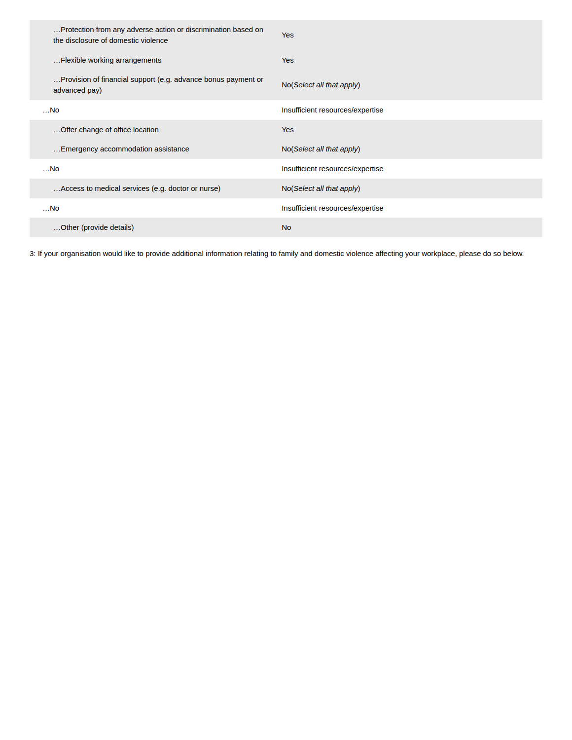| …Protection from any adverse action or discrimination based on the disclosure of domestic violence | Yes |
| …Flexible working arrangements | Yes |
| …Provision of financial support (e.g. advance bonus payment or advanced pay) | No( Select all that apply ) |
| …No | Insufficient resources/expertise |
| …Offer change of office location | Yes |
| …Emergency accommodation assistance | No( Select all that apply ) |
| …No | Insufficient resources/expertise |
| …Access to medical services (e.g. doctor or nurse) | No( Select all that apply ) |
| …No | Insufficient resources/expertise |
| …Other (provide details) | No |
3: If your organisation would like to provide additional information relating to family and domestic violence affecting your workplace, please do so below.